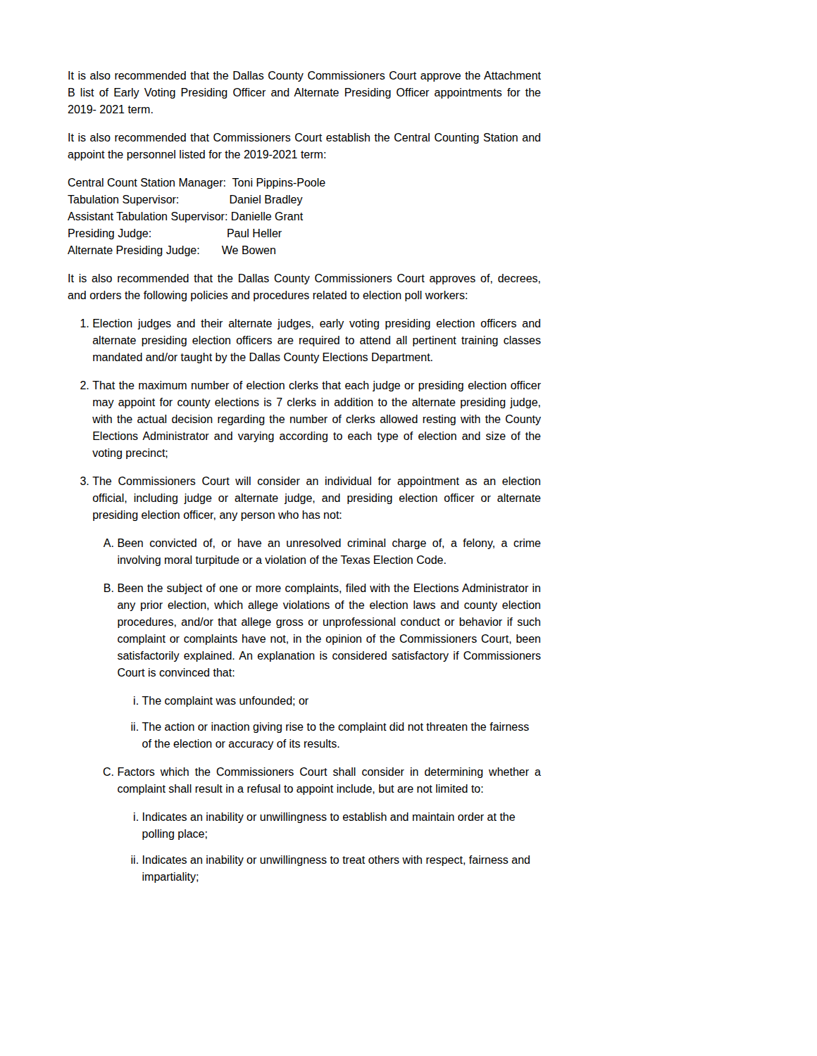It is also recommended that the Dallas County Commissioners Court approve the Attachment B list of Early Voting Presiding Officer and Alternate Presiding Officer appointments for the 2019- 2021 term.
It is also recommended that Commissioners Court establish the Central Counting Station and appoint the personnel listed for the 2019-2021 term:
Central Count Station Manager: Toni Pippins-Poole Tabulation Supervisor: Daniel Bradley Assistant Tabulation Supervisor: Danielle Grant Presiding Judge: Paul Heller Alternate Presiding Judge: We Bowen
It is also recommended that the Dallas County Commissioners Court approves of, decrees, and orders the following policies and procedures related to election poll workers:
Election judges and their alternate judges, early voting presiding election officers and alternate presiding election officers are required to attend all pertinent training classes mandated and/or taught by the Dallas County Elections Department.
That the maximum number of election clerks that each judge or presiding election officer may appoint for county elections is 7 clerks in addition to the alternate presiding judge, with the actual decision regarding the number of clerks allowed resting with the County Elections Administrator and varying according to each type of election and size of the voting precinct;
The Commissioners Court will consider an individual for appointment as an election official, including judge or alternate judge, and presiding election officer or alternate presiding election officer, any person who has not:
Been convicted of, or have an unresolved criminal charge of, a felony, a crime involving moral turpitude or a violation of the Texas Election Code.
Been the subject of one or more complaints, filed with the Elections Administrator in any prior election, which allege violations of the election laws and county election procedures, and/or that allege gross or unprofessional conduct or behavior if such complaint or complaints have not, in the opinion of the Commissioners Court, been satisfactorily explained. An explanation is considered satisfactory if Commissioners Court is convinced that:
The complaint was unfounded; or
The action or inaction giving rise to the complaint did not threaten the fairness of the election or accuracy of its results.
Factors which the Commissioners Court shall consider in determining whether a complaint shall result in a refusal to appoint include, but are not limited to:
Indicates an inability or unwillingness to establish and maintain order at the polling place;
Indicates an inability or unwillingness to treat others with respect, fairness and impartiality;